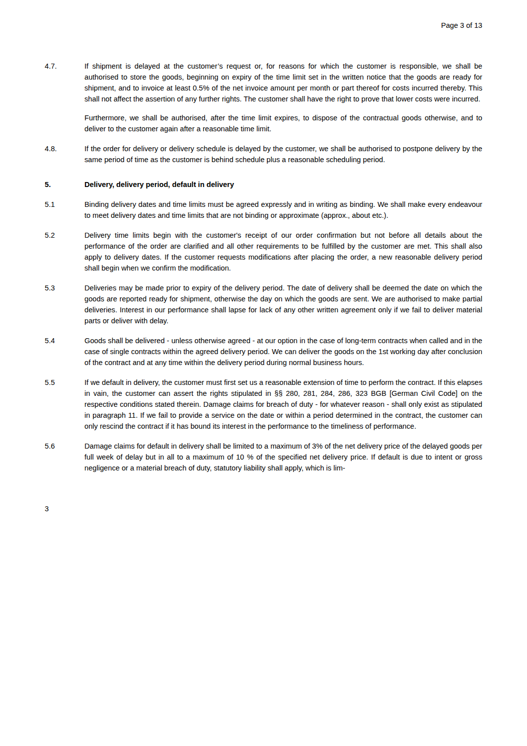Page 3 of 13
4.7.
If shipment is delayed at the customer’s request or, for reasons for which the customer is responsible, we shall be authorised to store the goods, beginning on expiry of the time limit set in the written notice that the goods are ready for shipment, and to invoice at least 0.5% of the net invoice amount per month or part thereof for costs incurred thereby. This shall not affect the assertion of any further rights. The customer shall have the right to prove that lower costs were incurred.
Furthermore, we shall be authorised, after the time limit expires, to dispose of the contractual goods otherwise, and to deliver to the customer again after a reasonable time limit.
4.8.
If the order for delivery or delivery schedule is delayed by the customer, we shall be authorised to postpone delivery by the same period of time as the customer is behind schedule plus a reasonable scheduling period.
5. Delivery, delivery period, default in delivery
5.1
Binding delivery dates and time limits must be agreed expressly and in writing as binding. We shall make every endeavour to meet delivery dates and time limits that are not binding or approximate (approx., about etc.).
5.2
Delivery time limits begin with the customer's receipt of our order confirmation but not before all details about the performance of the order are clarified and all other requirements to be fulfilled by the customer are met. This shall also apply to delivery dates. If the customer requests modifications after placing the order, a new reasonable delivery period shall begin when we confirm the modification.
5.3
Deliveries may be made prior to expiry of the delivery period. The date of delivery shall be deemed the date on which the goods are reported ready for shipment, otherwise the day on which the goods are sent. We are authorised to make partial deliveries. Interest in our performance shall lapse for lack of any other written agreement only if we fail to deliver material parts or deliver with delay.
5.4
Goods shall be delivered - unless otherwise agreed - at our option in the case of long-term contracts when called and in the case of single contracts within the agreed delivery period. We can deliver the goods on the 1st working day after conclusion of the contract and at any time within the delivery period during normal business hours.
5.5
If we default in delivery, the customer must first set us a reasonable extension of time to perform the contract. If this elapses in vain, the customer can assert the rights stipulated in §§ 280, 281, 284, 286, 323 BGB [German Civil Code] on the respective conditions stated therein. Damage claims for breach of duty - for whatever reason - shall only exist as stipulated in paragraph 11. If we fail to provide a service on the date or within a period determined in the contract, the customer can only rescind the contract if it has bound its interest in the performance to the timeliness of performance.
5.6
Damage claims for default in delivery shall be limited to a maximum of 3% of the net delivery price of the delayed goods per full week of delay but in all to a maximum of 10 % of the specified net delivery price. If default is due to intent or gross negligence or a material breach of duty, statutory liability shall apply, which is lim-
3